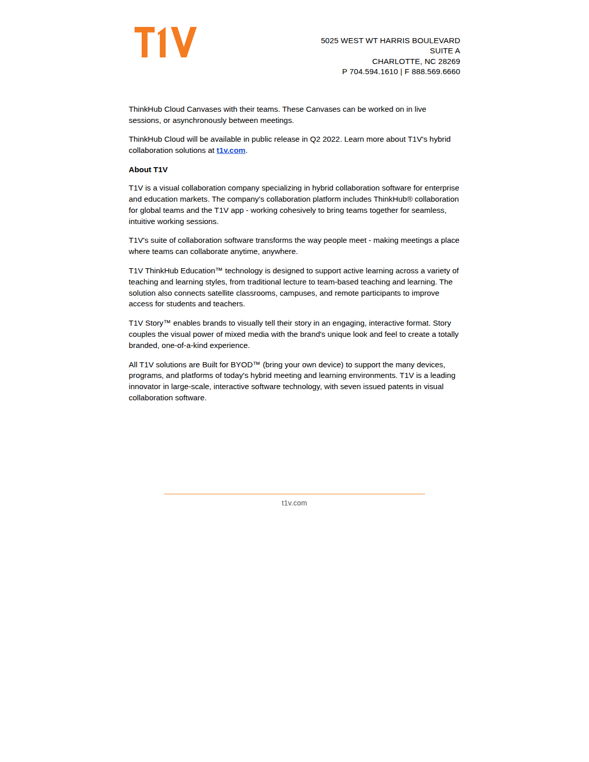5025 WEST WT HARRIS BOULEVARD
SUITE A
CHARLOTTE, NC 28269
P 704.594.1610 | F 888.569.6660
ThinkHub Cloud Canvases with their teams. These Canvases can be worked on in live sessions, or asynchronously between meetings.
ThinkHub Cloud will be available in public release in Q2 2022. Learn more about T1V's hybrid collaboration solutions at t1v.com.
About T1V
T1V is a visual collaboration company specializing in hybrid collaboration software for enterprise and education markets. The company's collaboration platform includes ThinkHub® collaboration for global teams and the T1V app - working cohesively to bring teams together for seamless, intuitive working sessions.
T1V's suite of collaboration software transforms the way people meet - making meetings a place where teams can collaborate anytime, anywhere.
T1V ThinkHub Education™ technology is designed to support active learning across a variety of teaching and learning styles, from traditional lecture to team-based teaching and learning. The solution also connects satellite classrooms, campuses, and remote participants to improve access for students and teachers.
T1V Story™ enables brands to visually tell their story in an engaging, interactive format. Story couples the visual power of mixed media with the brand's unique look and feel to create a totally branded, one-of-a-kind experience.
All T1V solutions are Built for BYOD™ (bring your own device) to support the many devices, programs, and platforms of today's hybrid meeting and learning environments. T1V is a leading innovator in large-scale, interactive software technology, with seven issued patents in visual collaboration software.
t1v.com